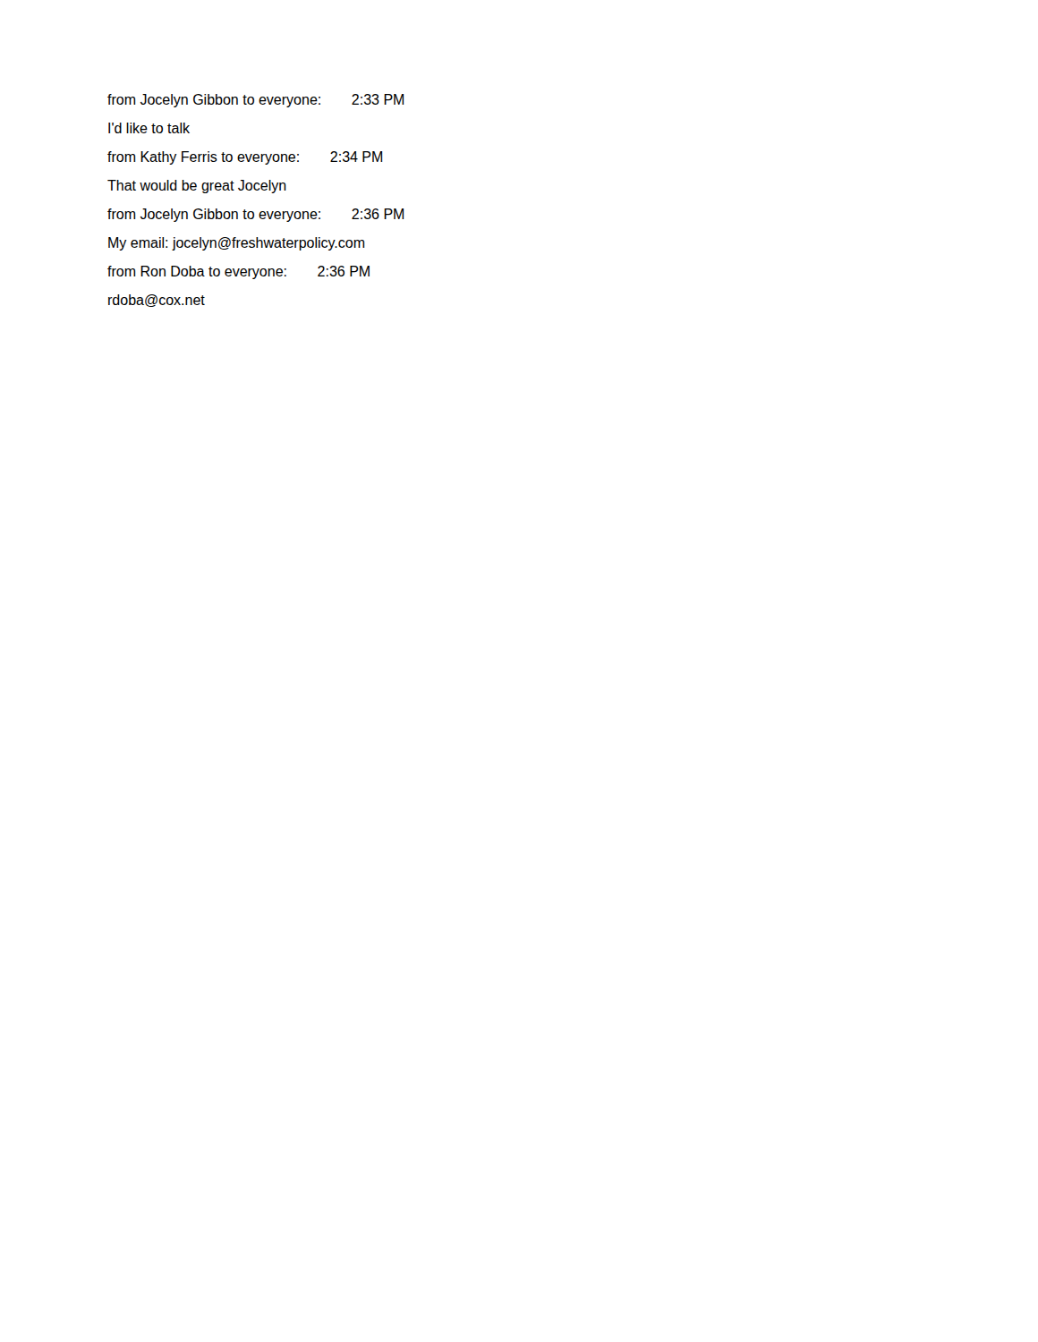from Jocelyn Gibbon to everyone: 2:33 PM
I'd like to talk
from Kathy Ferris to everyone: 2:34 PM
That would be great Jocelyn
from Jocelyn Gibbon to everyone: 2:36 PM
My email: jocelyn@freshwaterpolicy.com
from Ron Doba to everyone: 2:36 PM
rdoba@cox.net